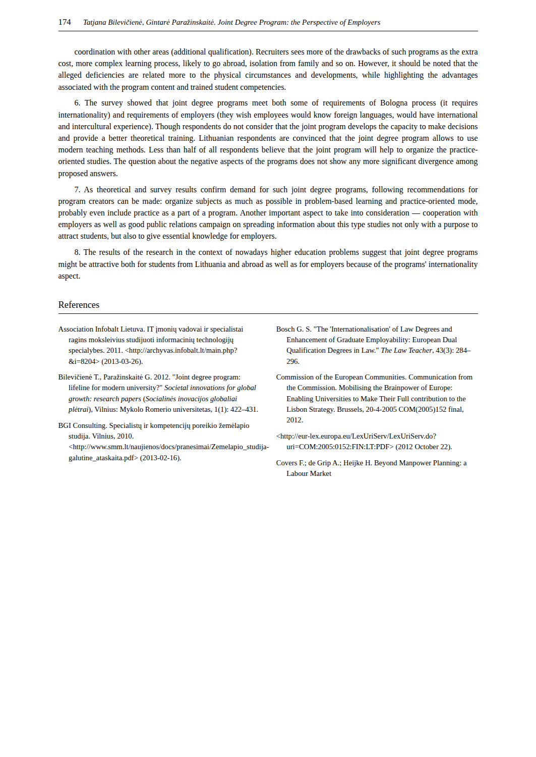174 Tatjana Bilevičienė, Gintarė Paražinskaitė. Joint Degree Program: the Perspective of Employers
coordination with other areas (additional qualification). Recruiters sees more of the drawbacks of such programs as the extra cost, more complex learning process, likely to go abroad, isolation from family and so on. However, it should be noted that the alleged deficiencies are related more to the physical circumstances and developments, while highlighting the advantages associated with the program content and trained student competencies.
6. The survey showed that joint degree programs meet both some of requirements of Bologna process (it requires internationality) and requirements of employers (they wish employees would know foreign languages, would have international and intercultural experience). Though respondents do not consider that the joint program develops the capacity to make decisions and provide a better theoretical training. Lithuanian respondents are convinced that the joint degree program allows to use modern teaching methods. Less than half of all respondents believe that the joint program will help to organize the practice-oriented studies. The question about the negative aspects of the programs does not show any more significant divergence among proposed answers.
7. As theoretical and survey results confirm demand for such joint degree programs, following recommendations for program creators can be made: organize subjects as much as possible in problem-based learning and practice-oriented mode, probably even include practice as a part of a program. Another important aspect to take into consideration — cooperation with employers as well as good public relations campaign on spreading information about this type studies not only with a purpose to attract students, but also to give essential knowledge for employers.
8. The results of the research in the context of nowadays higher education problems suggest that joint degree programs might be attractive both for students from Lithuania and abroad as well as for employers because of the programs' internationality aspect.
References
Association Infobalt Lietuva. IT įmonių vadovai ir specialistai ragins moksleivius studijuoti informacinių technologijų specialybes. 2011. <http://archyvas.infobalt.lt/main.php?&i=8204> (2013-03-26).
Bilevičienė T., Paražinskaitė G. 2012. "Joint degree program: lifeline for modern university?" Societal innovations for global growth: research papers (Socialinės inovacijos globaliai plėtrai), Vilnius: Mykolo Romerio universitetas, 1(1): 422–431.
BGI Consulting. Specialistų ir kompetencijų poreikio žemėlapio studija. Vilnius, 2010. <http://www.smm.lt/naujienos/docs/pranesimai/Zemelapio_studija-galutine_ataskaita.pdf> (2013-02-16).
Bosch G. S. "The 'Internationalisation' of Law Degrees and Enhancement of Graduate Employability: European Dual Qualification Degrees in Law." The Law Teacher, 43(3): 284–296.
Commission of the European Communities. Communication from the Commission. Mobilising the Brainpower of Europe: Enabling Universities to Make Their Full contribution to the Lisbon Strategy. Brussels, 20-4-2005 COM(2005)152 final, 2012.
<http://eur-lex.europa.eu/LexUriServ/LexUriServ.do?uri=COM:2005:0152:FIN:LT:PDF> (2012 October 22).
Covers F.; de Grip A.; Heijke H. Beyond Manpower Planning: a Labour Market